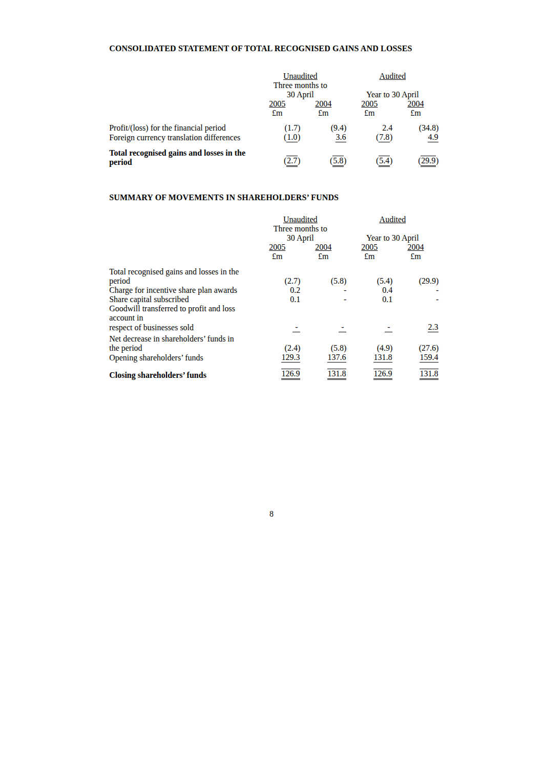CONSOLIDATED STATEMENT OF TOTAL RECOGNISED GAINS AND LOSSES
| | Unaudited | Audited |
| | Three months to | |
| | 30 April | Year to 30 April |
| | 2005 | 2004 | 2005 | 2004 |
| | £m | £m | £m | £m |
| Profit/(loss) for the financial period | (1.7) | (9.4) | 2.4 | (34.8) |
| Foreign currency translation differences | ( 1.0 ) | 3.6 | ( 7.8 ) | 4.9 |
| Total recognised gains and losses in the period | ( 2.7 ) | ( 5.8 ) | ( 5.4 ) | ( 29.9 ) |
SUMMARY OF MOVEMENTS IN SHAREHOLDERS’ FUNDS
| | Unaudited | Audited |
| | Three months to | |
| | 30 April | Year to 30 April |
| | 2005 | 2004 | 2005 | 2004 |
| | £m | £m | £m | £m |
| Total recognised gains and losses in the period | (2.7) | (5.8) | (5.4) | (29.9) |
| Charge for incentive share plan awards | 0.2 | - | 0.4 | - |
| Share capital subscribed | 0.1 | - | 0.1 | - |
| Goodwill transferred to profit and loss account in | | | | |
| respect of businesses sold | - | - | - | 2.3 |
| Net decrease in shareholders’ funds in the period | (2.4) | (5.8) | (4.9) | (27.6) |
| Opening shareholders’ funds | 129.3 | 137.6 | 131.8 | 159.4 |
| Closing shareholders’ funds | 126.9 | 131.8 | 126.9 | 131.8 |
8